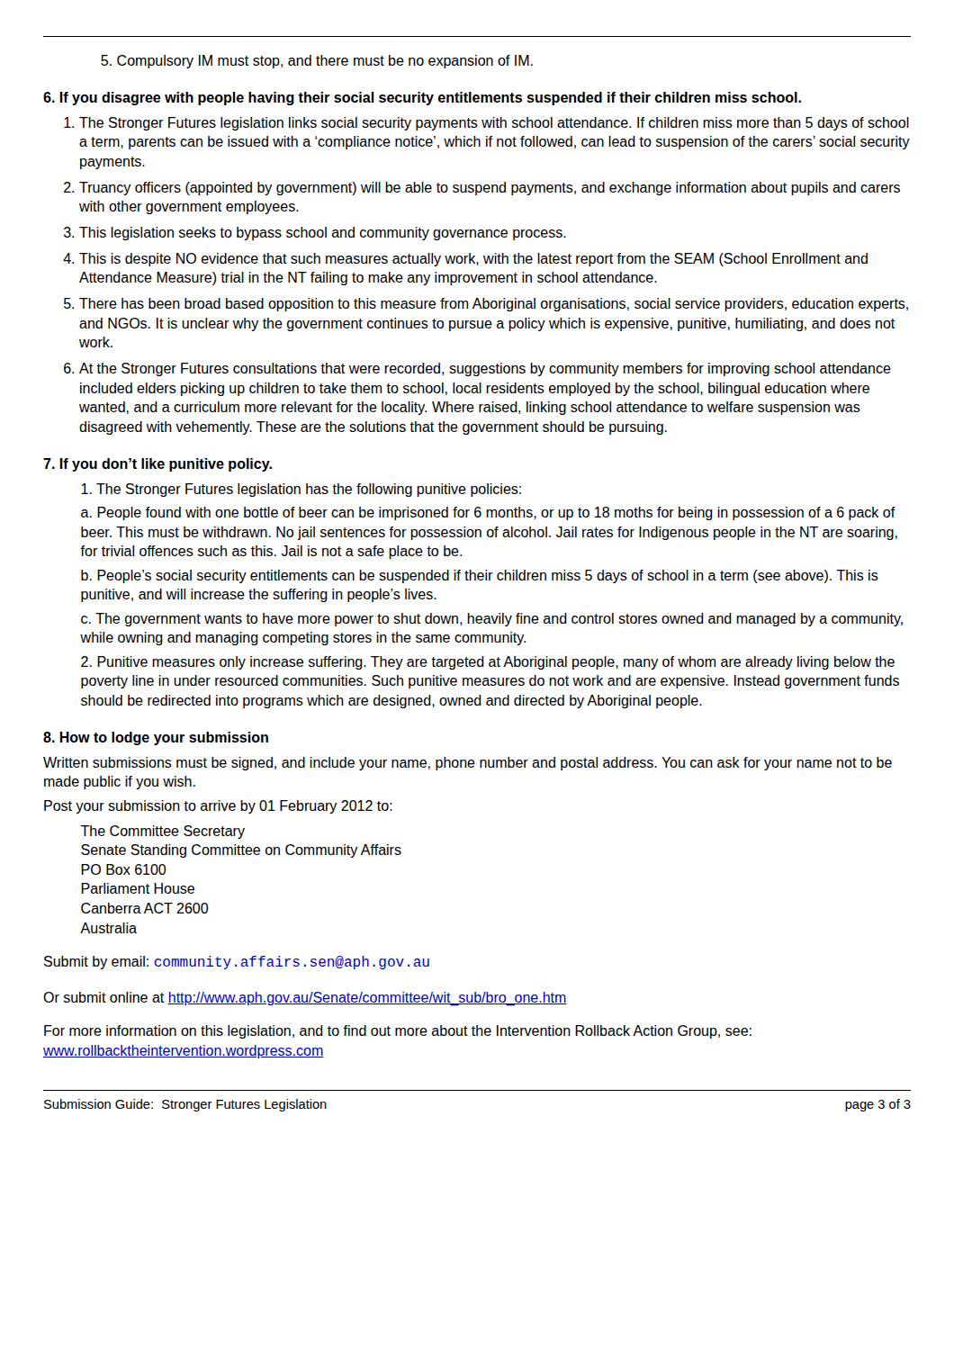Compulsory IM must stop, and there must be no expansion of IM.
6. If you disagree with people having their social security entitlements suspended if their children miss school.
The Stronger Futures legislation links social security payments with school attendance. If children miss more than 5 days of school a term, parents can be issued with a ‘compliance notice’, which if not followed, can lead to suspension of the carers’ social security payments.
Truancy officers (appointed by government) will be able to suspend payments, and exchange information about pupils and carers with other government employees.
This legislation seeks to bypass school and community governance process.
This is despite NO evidence that such measures actually work, with the latest report from the SEAM (School Enrollment and Attendance Measure) trial in the NT failing to make any improvement in school attendance.
There has been broad based opposition to this measure from Aboriginal organisations, social service providers, education experts, and NGOs. It is unclear why the government continues to pursue a policy which is expensive, punitive, humiliating, and does not work.
At the Stronger Futures consultations that were recorded, suggestions by community members for improving school attendance included elders picking up children to take them to school, local residents employed by the school, bilingual education where wanted, and a curriculum more relevant for the locality. Where raised, linking school attendance to welfare suspension was disagreed with vehemently. These are the solutions that the government should be pursuing.
7. If you don’t like punitive policy.
1. The Stronger Futures legislation has the following punitive policies:
a. People found with one bottle of beer can be imprisoned for 6 months, or up to 18 moths for being in possession of a 6 pack of beer. This must be withdrawn. No jail sentences for possession of alcohol. Jail rates for Indigenous people in the NT are soaring, for trivial offences such as this. Jail is not a safe place to be.
b. People’s social security entitlements can be suspended if their children miss 5 days of school in a term (see above). This is punitive, and will increase the suffering in people’s lives.
c. The government wants to have more power to shut down, heavily fine and control stores owned and managed by a community, while owning and managing competing stores in the same community.
2. Punitive measures only increase suffering. They are targeted at Aboriginal people, many of whom are already living below the poverty line in under resourced communities. Such punitive measures do not work and are expensive. Instead government funds should be redirected into programs which are designed, owned and directed by Aboriginal people.
8. How to lodge your submission
Written submissions must be signed, and include your name, phone number and postal address. You can ask for your name not to be made public if you wish.
Post your submission to arrive by 01 February 2012 to:
The Committee Secretary
Senate Standing Committee on Community Affairs
PO Box 6100
Parliament House
Canberra ACT 2600
Australia
Submit by email: community.affairs.sen@aph.gov.au
Or submit online at http://www.aph.gov.au/Senate/committee/wit_sub/bro_one.htm
For more information on this legislation, and to find out more about the Intervention Rollback Action Group, see: www.rollbacktheintervention.wordpress.com
Submission Guide: Stronger Futures Legislation page 3 of 3